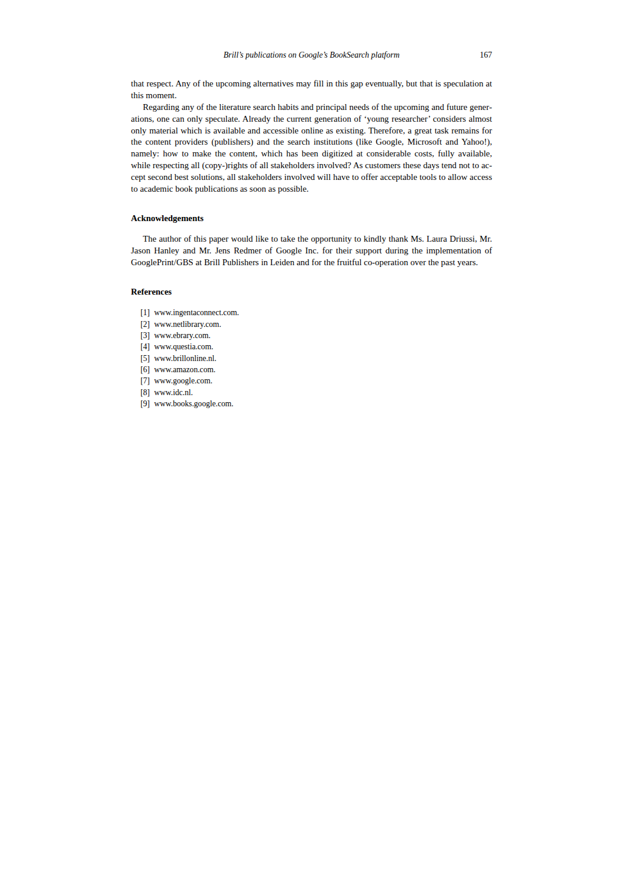Brill’s publications on Google’s BookSearch platform 167
that respect. Any of the upcoming alternatives may fill in this gap eventually, but that is speculation at this moment.
Regarding any of the literature search habits and principal needs of the upcoming and future generations, one can only speculate. Already the current generation of ‘young researcher’ considers almost only material which is available and accessible online as existing. Therefore, a great task remains for the content providers (publishers) and the search institutions (like Google, Microsoft and Yahoo!), namely: how to make the content, which has been digitized at considerable costs, fully available, while respecting all (copy-)rights of all stakeholders involved? As customers these days tend not to accept second best solutions, all stakeholders involved will have to offer acceptable tools to allow access to academic book publications as soon as possible.
Acknowledgements
The author of this paper would like to take the opportunity to kindly thank Ms. Laura Driussi, Mr. Jason Hanley and Mr. Jens Redmer of Google Inc. for their support during the implementation of GooglePrint/GBS at Brill Publishers in Leiden and for the fruitful co-operation over the past years.
References
[1] www.ingentaconnect.com.
[2] www.netlibrary.com.
[3] www.ebrary.com.
[4] www.questia.com.
[5] www.brillonline.nl.
[6] www.amazon.com.
[7] www.google.com.
[8] www.idc.nl.
[9] www.books.google.com.